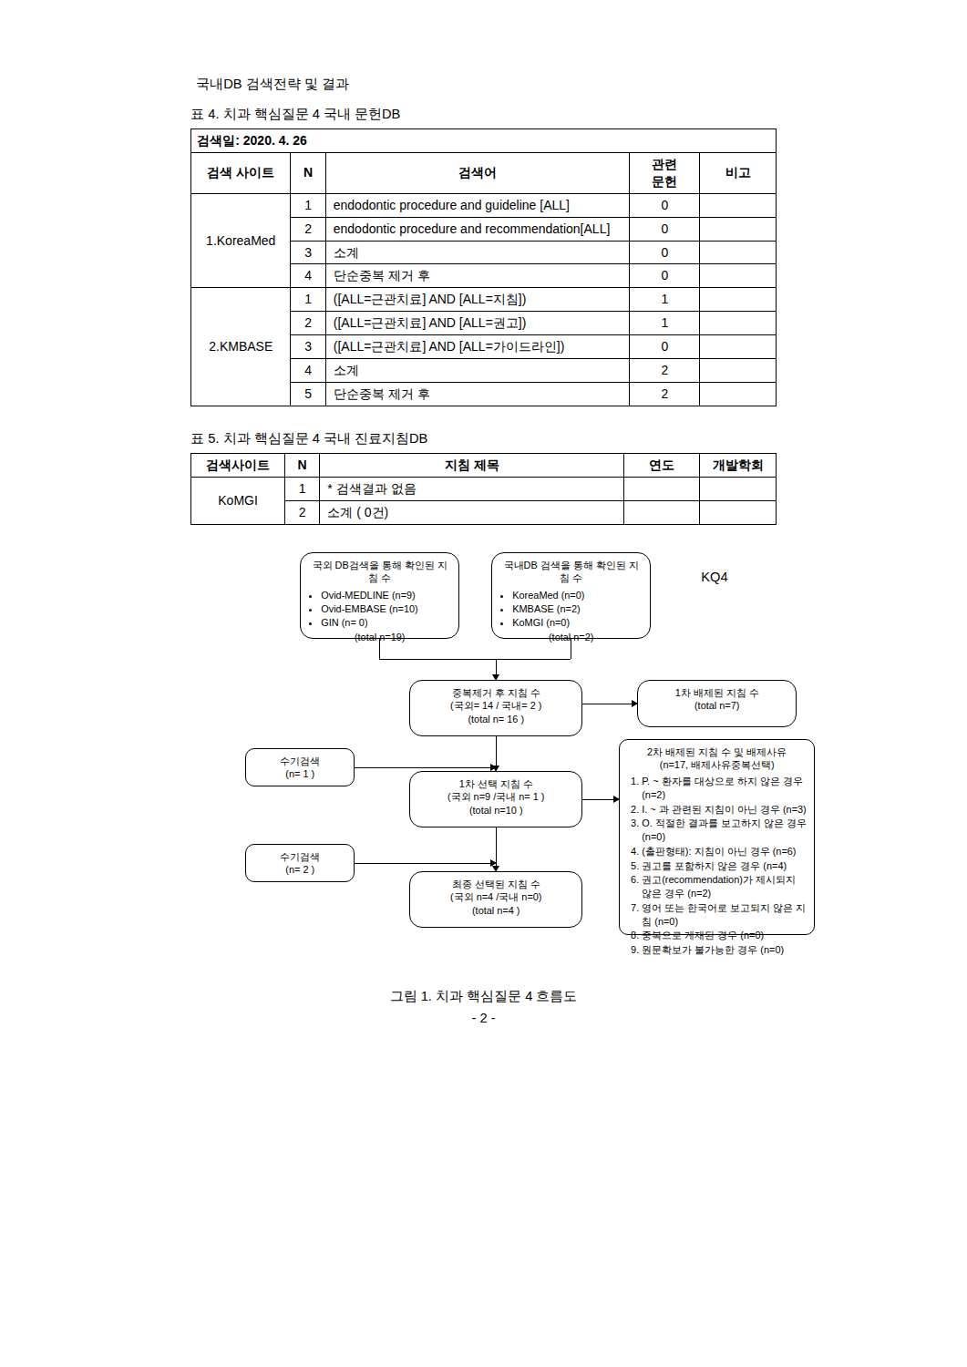국내DB 검색전략 및 결과
표 4. 치과 핵심질문 4 국내 문헌DB
| 검색일: 2020. 4. 26 |
| 검색 사이트 | N | 검색어 | 관련 문헌 | 비고 |
| 1.KoreaMed | 1 | endodontic procedure and guideline [ALL] | 0 | |
| 2 | endodontic procedure and recommendation[ALL] | 0 | |
| 3 | 소계 | 0 | |
| 4 | 단순중복 제거 후 | 0 | |
| 2.KMBASE | 1 | ([ALL=근관치료] AND [ALL=지침]) | 1 | |
| 2 | ([ALL=근관치료] AND [ALL=권고]) | 1 | |
| 3 | ([ALL=근관치료] AND [ALL=가이드라인]) | 0 | |
| 4 | 소계 | 2 | |
| 5 | 단순중복 제거 후 | 2 | |
표 5. 치과 핵심질문 4 국내 진료지침DB
| 검색사이트 | N | 지침 제목 | 연도 | 개발학회 |
| --- | --- | --- | --- | --- |
| KoMGI | 1 | * 검색결과 없음 | | |
| 2 | 소계 ( 0건) | | |
국외 DB검색을 통해 확인된 지침 수
Ovid-MEDLINE (n=9)
Ovid-EMBASE (n=10)
GIN (n= 0)
(total n=19)
국내DB 검색을 통해 확인된 지침 수
KoreaMed (n=0)
KMBASE (n=2)
KoMGI (n=0)
(total n=2)
KQ4
중복제거 후 지침 수
(국외= 14 / 국내= 2 )
(total n= 16 )
1차 배제된 지침 수
(total n=7)
수기검색
(n= 1 )
1차 선택 지침 수
(국외 n=9 /국내 n= 1 )
(total n=10 )
2차 배제된 지침 수 및 배제사유
(n=17, 배제사유중복선택)
P. ~ 환자를 대상으로 하지 않은 경우 (n=2)
I. ~ 과 관련된 지침이 아닌 경우 (n=3)
O. 적절한 결과를 보고하지 않은 경우 (n=0)
(출판형태): 지침이 아닌 경우 (n=6)
권고를 포함하지 않은 경우 (n=4)
권고(recommendation)가 제시되지 않은 경우 (n=2)
영어 또는 한국어로 보고되지 않은 지침 (n=0)
중복으로 게재된 경우 (n=0)
원문확보가 불가능한 경우 (n=0)
수기검색
(n= 2 )
최종 선택된 지침 수
(국외 n=4 /국내 n=0)
(total n=4 )
그림 1. 치과 핵심질문 4 흐름도
- 2 -